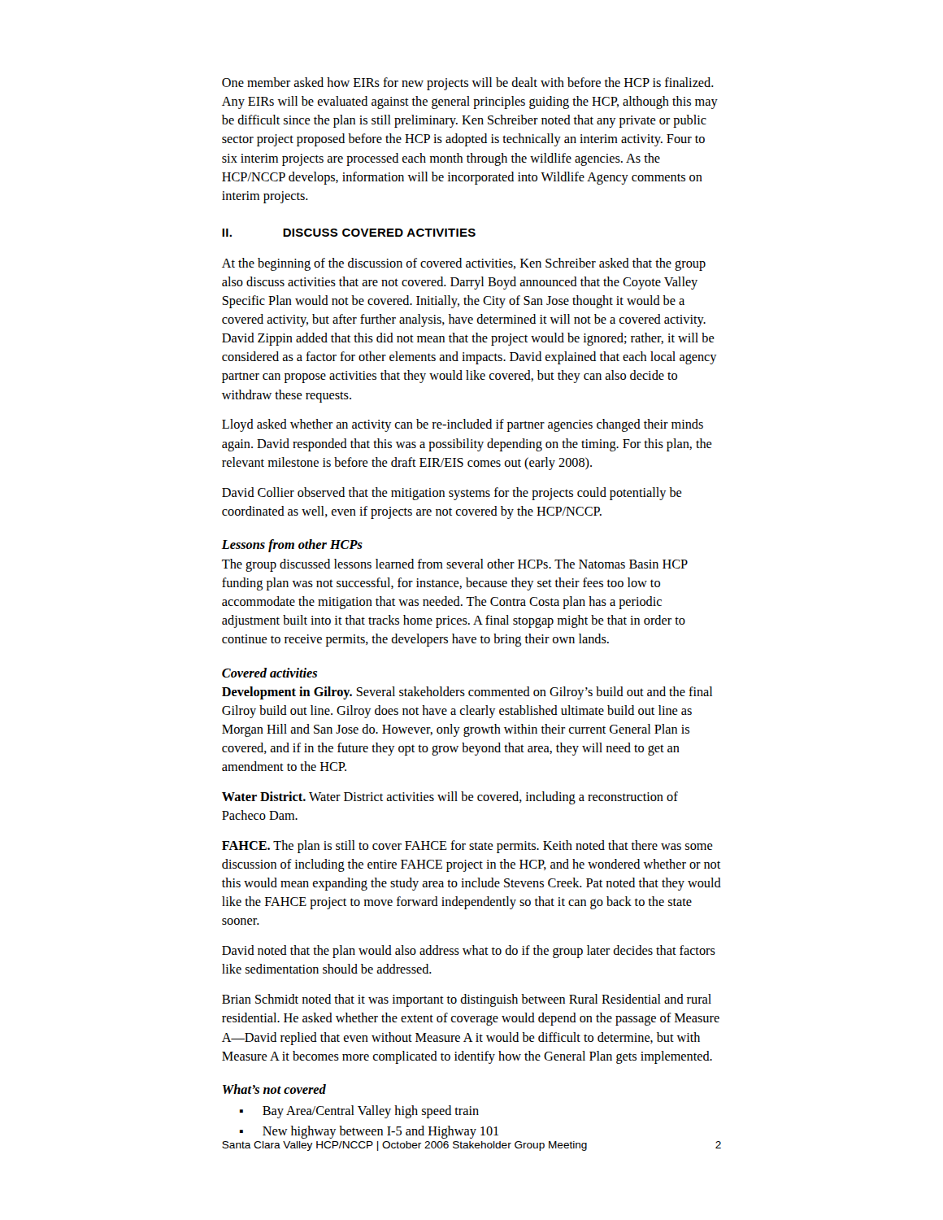One member asked how EIRs for new projects will be dealt with before the HCP is finalized. Any EIRs will be evaluated against the general principles guiding the HCP, although this may be difficult since the plan is still preliminary. Ken Schreiber noted that any private or public sector project proposed before the HCP is adopted is technically an interim activity. Four to six interim projects are processed each month through the wildlife agencies. As the HCP/NCCP develops, information will be incorporated into Wildlife Agency comments on interim projects.
II. DISCUSS COVERED ACTIVITIES
At the beginning of the discussion of covered activities, Ken Schreiber asked that the group also discuss activities that are not covered. Darryl Boyd announced that the Coyote Valley Specific Plan would not be covered. Initially, the City of San Jose thought it would be a covered activity, but after further analysis, have determined it will not be a covered activity. David Zippin added that this did not mean that the project would be ignored; rather, it will be considered as a factor for other elements and impacts. David explained that each local agency partner can propose activities that they would like covered, but they can also decide to withdraw these requests.
Lloyd asked whether an activity can be re-included if partner agencies changed their minds again. David responded that this was a possibility depending on the timing. For this plan, the relevant milestone is before the draft EIR/EIS comes out (early 2008).
David Collier observed that the mitigation systems for the projects could potentially be coordinated as well, even if projects are not covered by the HCP/NCCP.
Lessons from other HCPs
The group discussed lessons learned from several other HCPs. The Natomas Basin HCP funding plan was not successful, for instance, because they set their fees too low to accommodate the mitigation that was needed. The Contra Costa plan has a periodic adjustment built into it that tracks home prices. A final stopgap might be that in order to continue to receive permits, the developers have to bring their own lands.
Covered activities
Development in Gilroy. Several stakeholders commented on Gilroy’s build out and the final Gilroy build out line. Gilroy does not have a clearly established ultimate build out line as Morgan Hill and San Jose do. However, only growth within their current General Plan is covered, and if in the future they opt to grow beyond that area, they will need to get an amendment to the HCP.
Water District. Water District activities will be covered, including a reconstruction of Pacheco Dam.
FAHCE. The plan is still to cover FAHCE for state permits. Keith noted that there was some discussion of including the entire FAHCE project in the HCP, and he wondered whether or not this would mean expanding the study area to include Stevens Creek. Pat noted that they would like the FAHCE project to move forward independently so that it can go back to the state sooner.
David noted that the plan would also address what to do if the group later decides that factors like sedimentation should be addressed.
Brian Schmidt noted that it was important to distinguish between Rural Residential and rural residential. He asked whether the extent of coverage would depend on the passage of Measure A—David replied that even without Measure A it would be difficult to determine, but with Measure A it becomes more complicated to identify how the General Plan gets implemented.
What’s not covered
Bay Area/Central Valley high speed train
New highway between I-5 and Highway 101
Santa Clara Valley HCP/NCCP | October 2006 Stakeholder Group Meeting 2